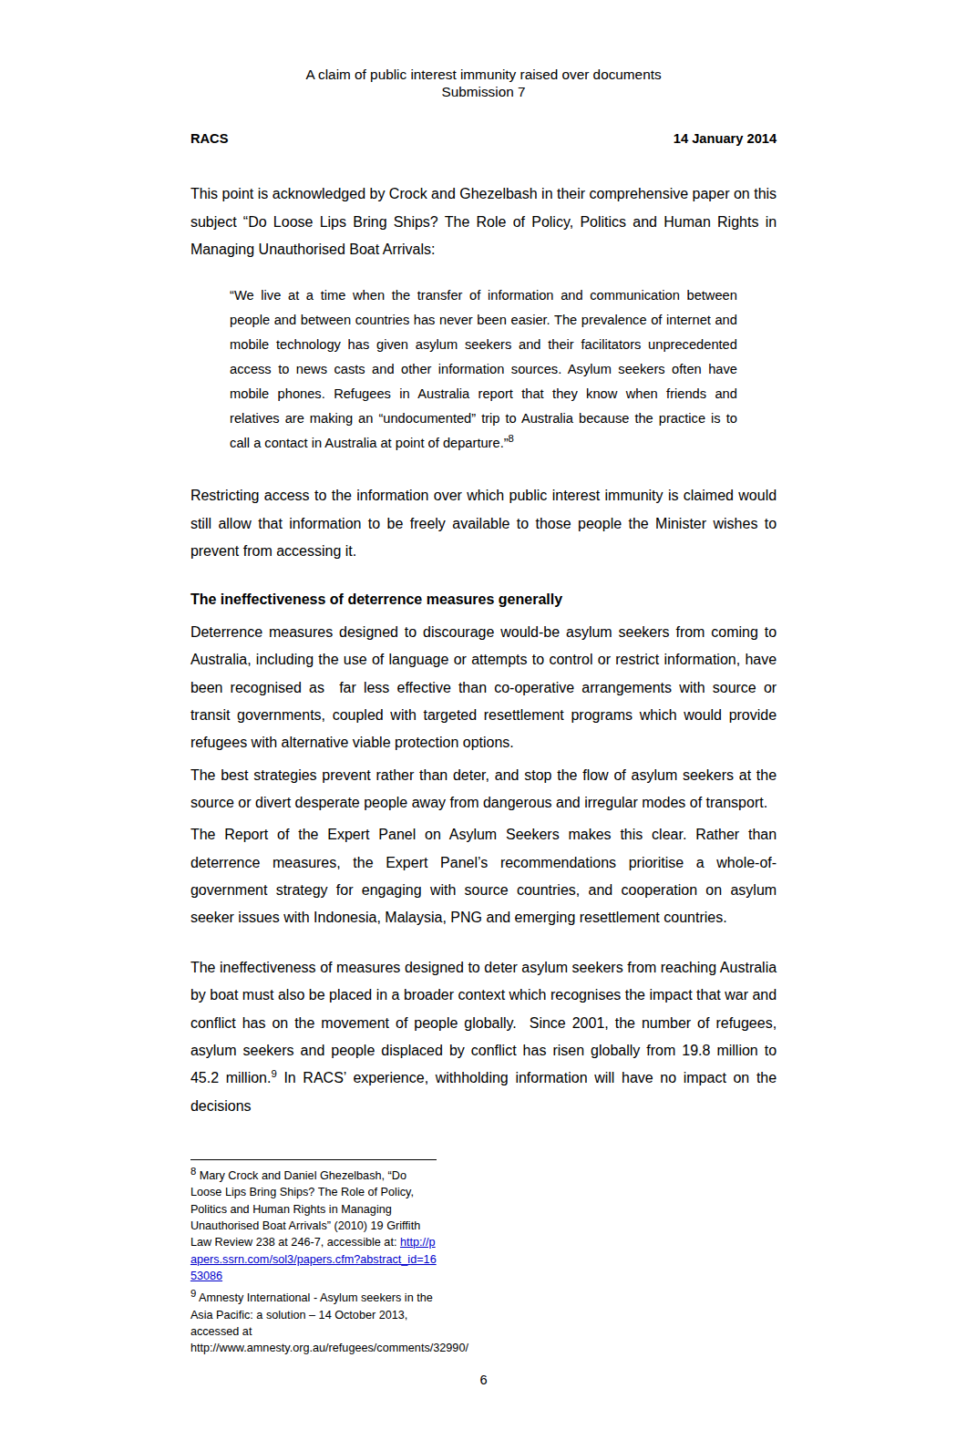A claim of public interest immunity raised over documents
Submission 7
RACS 14 January 2014
This point is acknowledged by Crock and Ghezelbash in their comprehensive paper on this subject “Do Loose Lips Bring Ships? The Role of Policy, Politics and Human Rights in Managing Unauthorised Boat Arrivals:
“We live at a time when the transfer of information and communication between people and between countries has never been easier. The prevalence of internet and mobile technology has given asylum seekers and their facilitators unprecedented access to news casts and other information sources. Asylum seekers often have mobile phones. Refugees in Australia report that they know when friends and relatives are making an “undocumented” trip to Australia because the practice is to call a contact in Australia at point of departure.”8
Restricting access to the information over which public interest immunity is claimed would still allow that information to be freely available to those people the Minister wishes to prevent from accessing it.
The ineffectiveness of deterrence measures generally
Deterrence measures designed to discourage would-be asylum seekers from coming to Australia, including the use of language or attempts to control or restrict information, have been recognised as far less effective than co-operative arrangements with source or transit governments, coupled with targeted resettlement programs which would provide refugees with alternative viable protection options.
The best strategies prevent rather than deter, and stop the flow of asylum seekers at the source or divert desperate people away from dangerous and irregular modes of transport.
The Report of the Expert Panel on Asylum Seekers makes this clear. Rather than deterrence measures, the Expert Panel’s recommendations prioritise a whole-of-government strategy for engaging with source countries, and cooperation on asylum seeker issues with Indonesia, Malaysia, PNG and emerging resettlement countries.
The ineffectiveness of measures designed to deter asylum seekers from reaching Australia by boat must also be placed in a broader context which recognises the impact that war and conflict has on the movement of people globally. Since 2001, the number of refugees, asylum seekers and people displaced by conflict has risen globally from 19.8 million to 45.2 million.9 In RACS’ experience, withholding information will have no impact on the decisions
8 Mary Crock and Daniel Ghezelbash, “Do Loose Lips Bring Ships? The Role of Policy, Politics and Human Rights in Managing Unauthorised Boat Arrivals” (2010) 19 Griffith Law Review 238 at 246-7, accessible at: http://papers.ssrn.com/sol3/papers.cfm?abstract_id=1653086
9 Amnesty International - Asylum seekers in the Asia Pacific: a solution – 14 October 2013, accessed at http://www.amnesty.org.au/refugees/comments/32990/
6